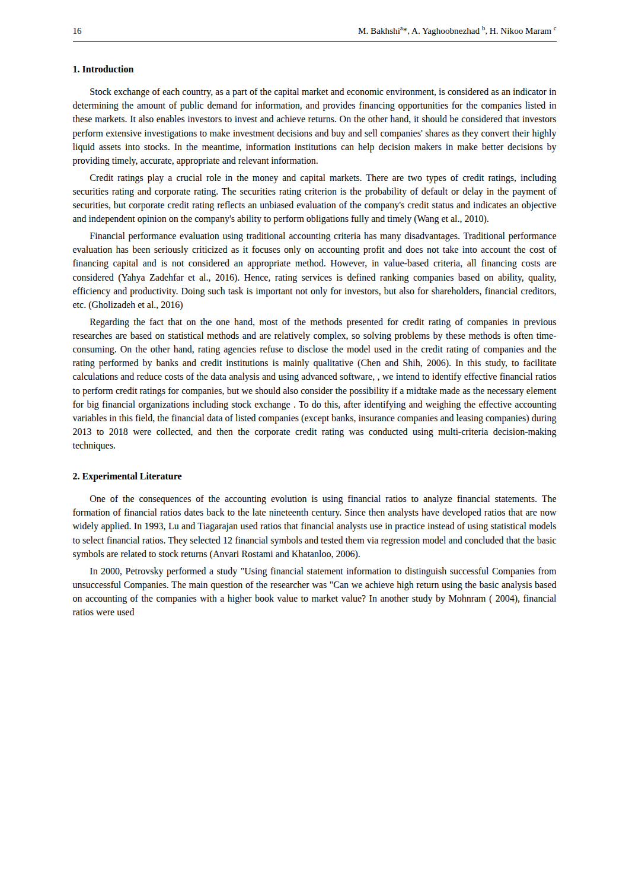16 M. Bakhshia*, A. Yaghoobnezhad b, H. Nikoo Maram c
1. Introduction
Stock exchange of each country, as a part of the capital market and economic environment, is considered as an indicator in determining the amount of public demand for information, and provides financing opportunities for the companies listed in these markets. It also enables investors to invest and achieve returns. On the other hand, it should be considered that investors perform extensive investigations to make investment decisions and buy and sell companies' shares as they convert their highly liquid assets into stocks. In the meantime, information institutions can help decision makers in make better decisions by providing timely, accurate, appropriate and relevant information.
Credit ratings play a crucial role in the money and capital markets. There are two types of credit ratings, including securities rating and corporate rating. The securities rating criterion is the probability of default or delay in the payment of securities, but corporate credit rating reflects an unbiased evaluation of the company's credit status and indicates an objective and independent opinion on the company's ability to perform obligations fully and timely (Wang et al., 2010).
Financial performance evaluation using traditional accounting criteria has many disadvantages. Traditional performance evaluation has been seriously criticized as it focuses only on accounting profit and does not take into account the cost of financing capital and is not considered an appropriate method. However, in value-based criteria, all financing costs are considered (Yahya Zadehfar et al., 2016). Hence, rating services is defined ranking companies based on ability, quality, efficiency and productivity. Doing such task is important not only for investors, but also for shareholders, financial creditors, etc. (Gholizadeh et al., 2016)
Regarding the fact that on the one hand, most of the methods presented for credit rating of companies in previous researches are based on statistical methods and are relatively complex, so solving problems by these methods is often time-consuming. On the other hand, rating agencies refuse to disclose the model used in the credit rating of companies and the rating performed by banks and credit institutions is mainly qualitative (Chen and Shih, 2006). In this study, to facilitate calculations and reduce costs of the data analysis and using advanced software, , we intend to identify effective financial ratios to perform credit ratings for companies, but we should also consider the possibility if a midtake made as the necessary element for big financial organizations including stock exchange . To do this, after identifying and weighing the effective accounting variables in this field, the financial data of listed companies (except banks, insurance companies and leasing companies) during 2013 to 2018 were collected, and then the corporate credit rating was conducted using multi-criteria decision-making techniques.
2. Experimental Literature
One of the consequences of the accounting evolution is using financial ratios to analyze financial statements. The formation of financial ratios dates back to the late nineteenth century. Since then analysts have developed ratios that are now widely applied. In 1993, Lu and Tiagarajan used ratios that financial analysts use in practice instead of using statistical models to select financial ratios. They selected 12 financial symbols and tested them via regression model and concluded that the basic symbols are related to stock returns (Anvari Rostami and Khatanloo, 2006).
In 2000, Petrovsky performed a study "Using financial statement information to distinguish successful Companies from unsuccessful Companies. The main question of the researcher was "Can we achieve high return using the basic analysis based on accounting of the companies with a higher book value to market value? In another study by Mohnram ( 2004), financial ratios were used